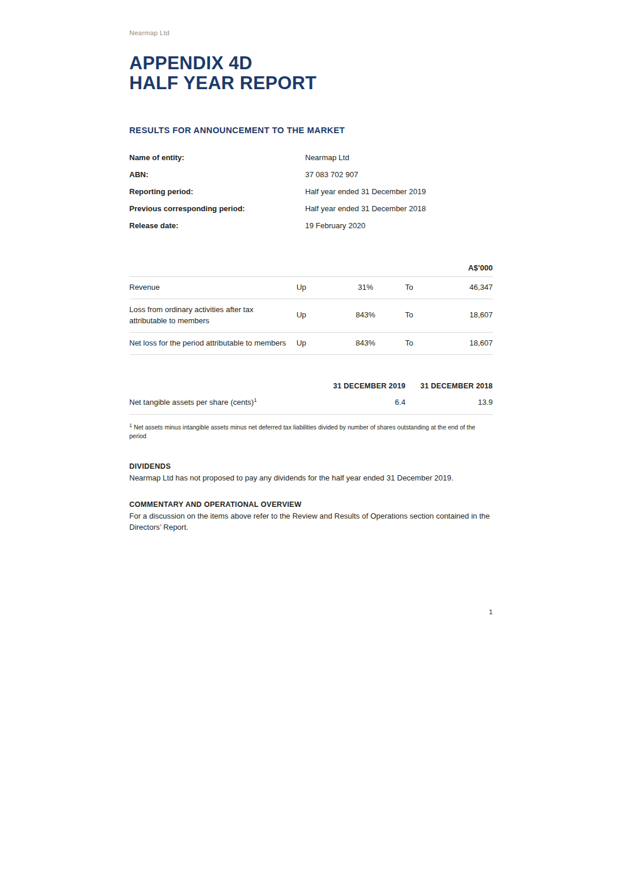Nearmap Ltd
APPENDIX 4D
HALF YEAR REPORT
RESULTS FOR ANNOUNCEMENT TO THE MARKET
| Name of entity: | Nearmap Ltd |
| ABN: | 37 083 702 907 |
| Reporting period: | Half year ended 31 December 2019 |
| Previous corresponding period: | Half year ended 31 December 2018 |
| Release date: | 19 February 2020 |
| A$’000 |
| --- |
| Revenue | Up | 31% | To | 46,347 |
| Loss from ordinary activities after tax attributable to members | Up | 843% | To | 18,607 |
| Net loss for the period attributable to members | Up | 843% | To | 18,607 |
| | 31 DECEMBER 2019 | 31 DECEMBER 2018 |
| --- | --- | --- |
| Net tangible assets per share (cents) 1 | 6.4 | 13.9 |
1 Net assets minus intangible assets minus net deferred tax liabilities divided by number of shares outstanding at the end of the period
DIVIDENDS
Nearmap Ltd has not proposed to pay any dividends for the half year ended 31 December 2019.
COMMENTARY AND OPERATIONAL OVERVIEW
For a discussion on the items above refer to the Review and Results of Operations section contained in the Directors’ Report.
1